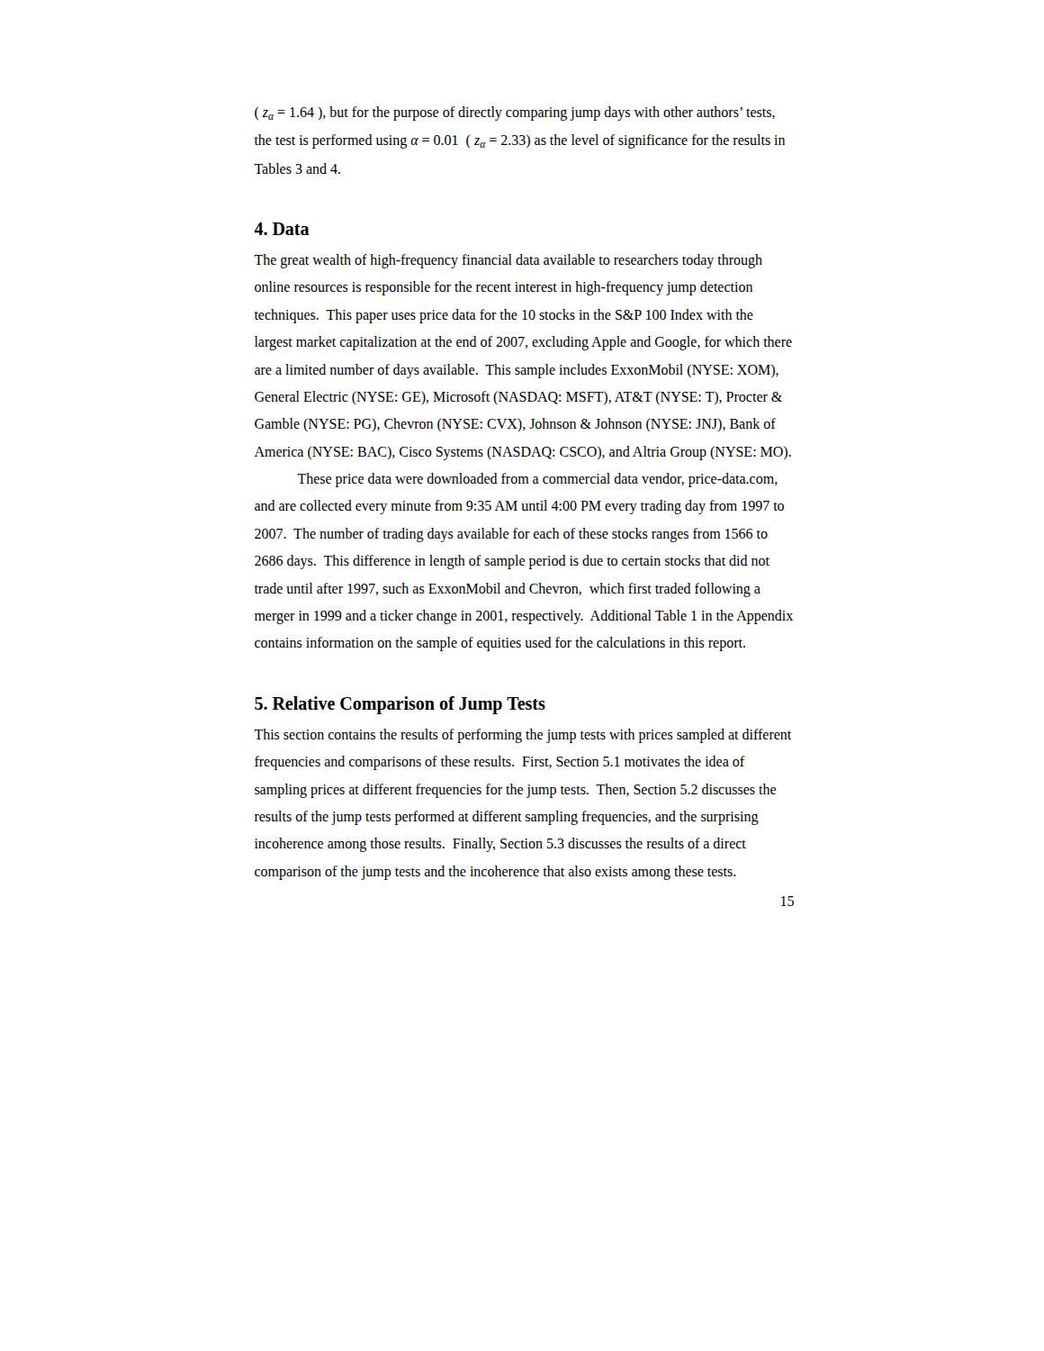( zα = 1.64 ), but for the purpose of directly comparing jump days with other authors’ tests, the test is performed using α = 0.01 ( zα = 2.33) as the level of significance for the results in Tables 3 and 4.
4. Data
The great wealth of high-frequency financial data available to researchers today through online resources is responsible for the recent interest in high-frequency jump detection techniques. This paper uses price data for the 10 stocks in the S&P 100 Index with the largest market capitalization at the end of 2007, excluding Apple and Google, for which there are a limited number of days available. This sample includes ExxonMobil (NYSE: XOM), General Electric (NYSE: GE), Microsoft (NASDAQ: MSFT), AT&T (NYSE: T), Procter & Gamble (NYSE: PG), Chevron (NYSE: CVX), Johnson & Johnson (NYSE: JNJ), Bank of America (NYSE: BAC), Cisco Systems (NASDAQ: CSCO), and Altria Group (NYSE: MO).
These price data were downloaded from a commercial data vendor, price-data.com, and are collected every minute from 9:35 AM until 4:00 PM every trading day from 1997 to 2007. The number of trading days available for each of these stocks ranges from 1566 to 2686 days. This difference in length of sample period is due to certain stocks that did not trade until after 1997, such as ExxonMobil and Chevron, which first traded following a merger in 1999 and a ticker change in 2001, respectively. Additional Table 1 in the Appendix contains information on the sample of equities used for the calculations in this report.
5. Relative Comparison of Jump Tests
This section contains the results of performing the jump tests with prices sampled at different frequencies and comparisons of these results. First, Section 5.1 motivates the idea of sampling prices at different frequencies for the jump tests. Then, Section 5.2 discusses the results of the jump tests performed at different sampling frequencies, and the surprising incoherence among those results. Finally, Section 5.3 discusses the results of a direct comparison of the jump tests and the incoherence that also exists among these tests.
15